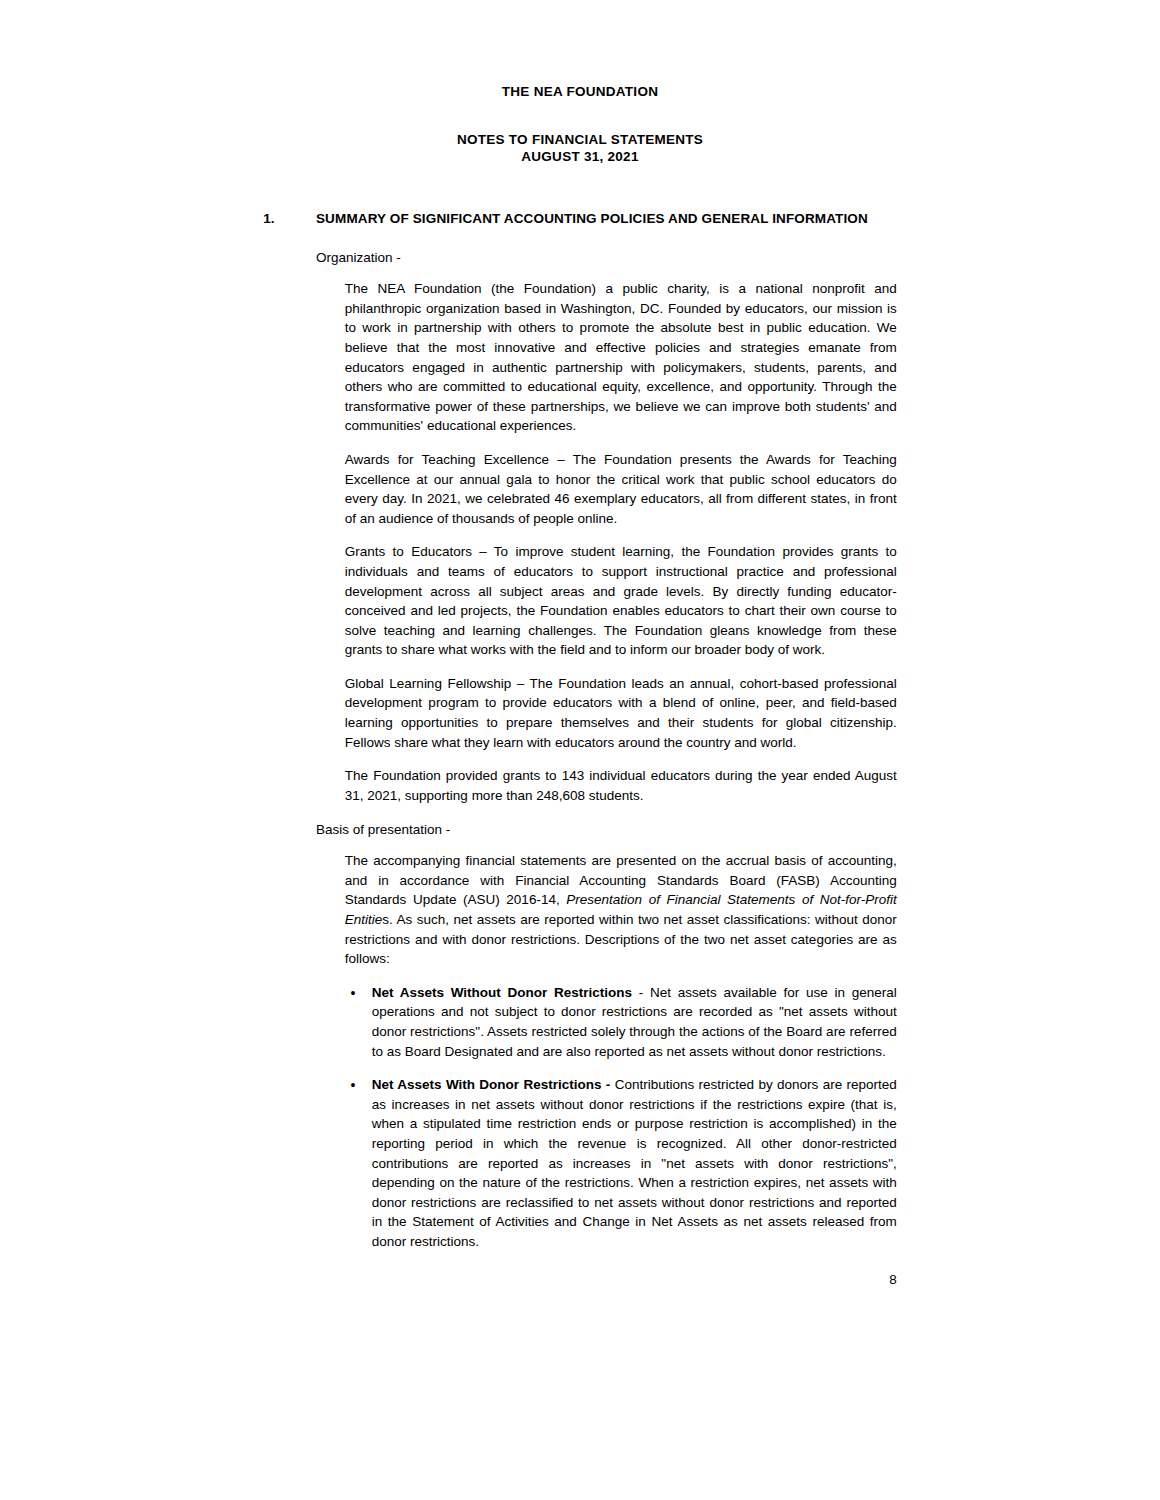THE NEA FOUNDATION
NOTES TO FINANCIAL STATEMENTS
AUGUST 31, 2021
1.
SUMMARY OF SIGNIFICANT ACCOUNTING POLICIES AND GENERAL INFORMATION
Organization -
The NEA Foundation (the Foundation) a public charity, is a national nonprofit and philanthropic organization based in Washington, DC. Founded by educators, our mission is to work in partnership with others to promote the absolute best in public education. We believe that the most innovative and effective policies and strategies emanate from educators engaged in authentic partnership with policymakers, students, parents, and others who are committed to educational equity, excellence, and opportunity. Through the transformative power of these partnerships, we believe we can improve both students' and communities' educational experiences.
Awards for Teaching Excellence – The Foundation presents the Awards for Teaching Excellence at our annual gala to honor the critical work that public school educators do every day. In 2021, we celebrated 46 exemplary educators, all from different states, in front of an audience of thousands of people online.
Grants to Educators – To improve student learning, the Foundation provides grants to individuals and teams of educators to support instructional practice and professional development across all subject areas and grade levels. By directly funding educator-conceived and led projects, the Foundation enables educators to chart their own course to solve teaching and learning challenges. The Foundation gleans knowledge from these grants to share what works with the field and to inform our broader body of work.
Global Learning Fellowship – The Foundation leads an annual, cohort-based professional development program to provide educators with a blend of online, peer, and field-based learning opportunities to prepare themselves and their students for global citizenship. Fellows share what they learn with educators around the country and world.
The Foundation provided grants to 143 individual educators during the year ended August 31, 2021, supporting more than 248,608 students.
Basis of presentation -
The accompanying financial statements are presented on the accrual basis of accounting, and in accordance with Financial Accounting Standards Board (FASB) Accounting Standards Update (ASU) 2016-14, Presentation of Financial Statements of Not-for-Profit Entities. As such, net assets are reported within two net asset classifications: without donor restrictions and with donor restrictions. Descriptions of the two net asset categories are as follows:
Net Assets Without Donor Restrictions - Net assets available for use in general operations and not subject to donor restrictions are recorded as "net assets without donor restrictions". Assets restricted solely through the actions of the Board are referred to as Board Designated and are also reported as net assets without donor restrictions.
Net Assets With Donor Restrictions - Contributions restricted by donors are reported as increases in net assets without donor restrictions if the restrictions expire (that is, when a stipulated time restriction ends or purpose restriction is accomplished) in the reporting period in which the revenue is recognized. All other donor-restricted contributions are reported as increases in "net assets with donor restrictions", depending on the nature of the restrictions. When a restriction expires, net assets with donor restrictions are reclassified to net assets without donor restrictions and reported in the Statement of Activities and Change in Net Assets as net assets released from donor restrictions.
8